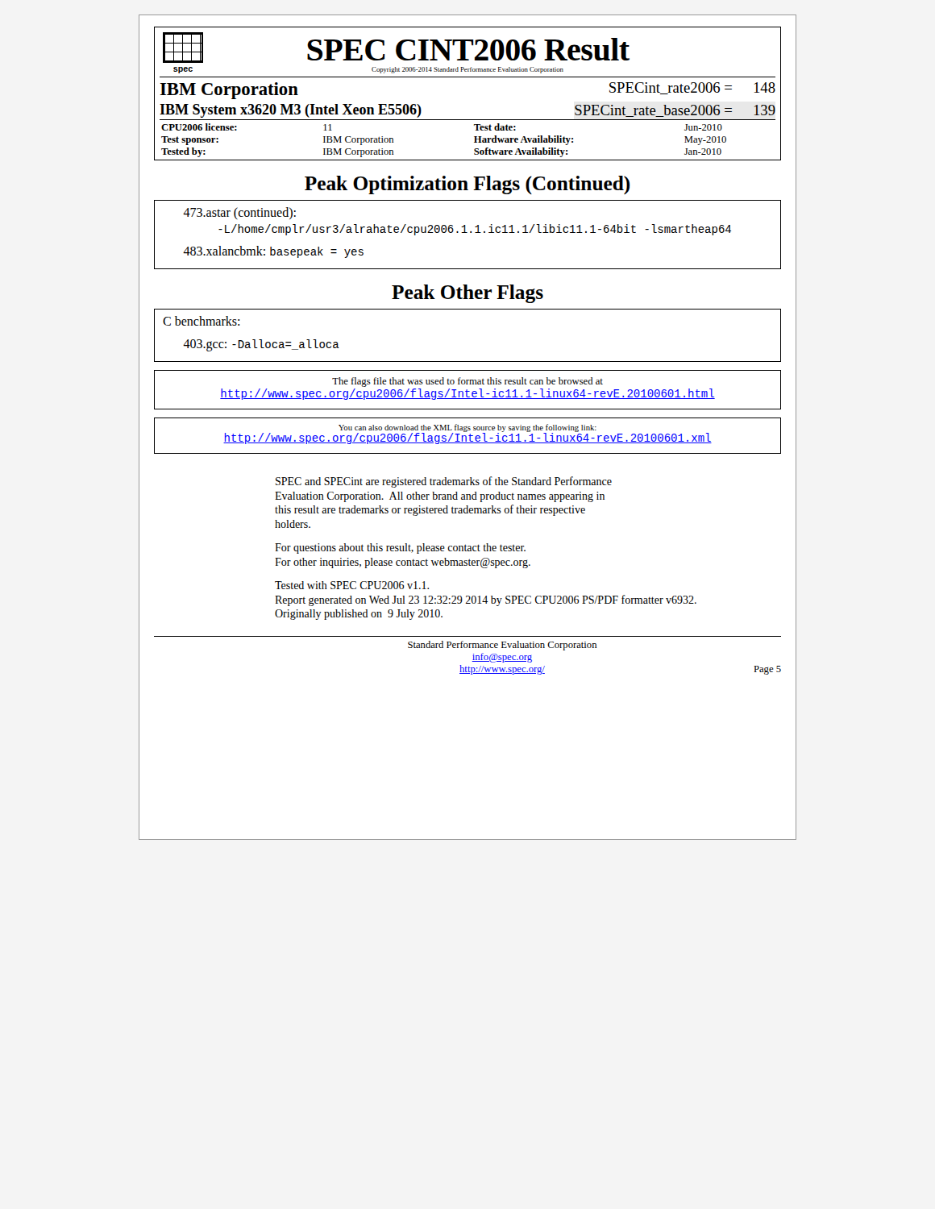spec
SPEC CINT2006 Result
Copyright 2006-2014 Standard Performance Evaluation Corporation
IBM Corporation
SPECint_rate2006 = 148
IBM System x3620 M3 (Intel Xeon E5506)
SPECint_rate_base2006 = 139
| CPU2006 license: | 11 | Test date: | Jun-2010 |
| Test sponsor: | IBM Corporation | Hardware Availability: | May-2010 |
| Tested by: | IBM Corporation | Software Availability: | Jan-2010 |
Peak Optimization Flags (Continued)
473.astar (continued):
-L/home/cmplr/usr3/alrahate/cpu2006.1.1.ic11.1/libic11.1-64bit -lsmartheap64
483.xalancbmk: basepeak = yes
Peak Other Flags
C benchmarks:
403.gcc: -Dalloca=_alloca
The flags file that was used to format this result can be browsed at
http://www.spec.org/cpu2006/flags/Intel-ic11.1-linux64-revE.20100601.html
You can also download the XML flags source by saving the following link:
http://www.spec.org/cpu2006/flags/Intel-ic11.1-linux64-revE.20100601.xml
SPEC and SPECint are registered trademarks of the Standard Performance
Evaluation Corporation. All other brand and product names appearing in
this result are trademarks or registered trademarks of their respective
holders.
For questions about this result, please contact the tester.
For other inquiries, please contact webmaster@spec.org.
Tested with SPEC CPU2006 v1.1.
Report generated on Wed Jul 23 12:32:29 2014 by SPEC CPU2006 PS/PDF formatter v6932.
Originally published on 9 July 2010.
Standard Performance Evaluation Corporation
info@spec.org
http://www.spec.org/
Page 5